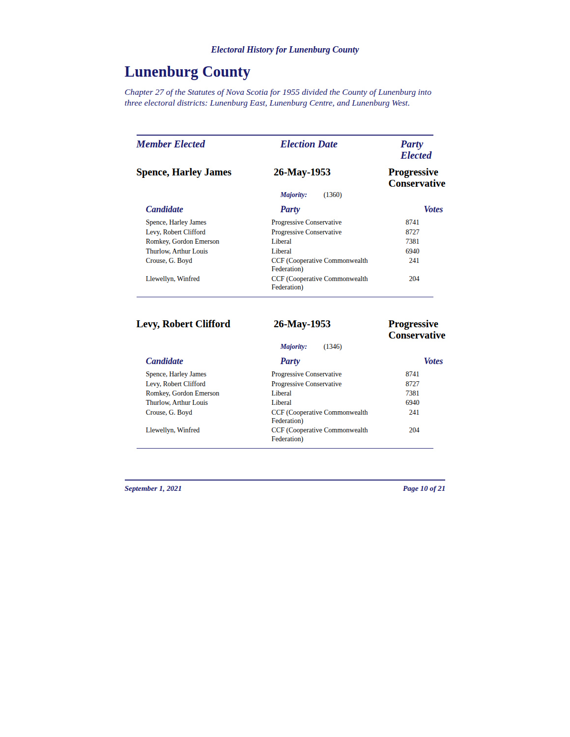Electoral History for Lunenburg County
Lunenburg County
Chapter 27 of the Statutes of Nova Scotia for 1955 divided the County of Lunenburg into three electoral districts: Lunenburg East, Lunenburg Centre, and Lunenburg West.
Member Elected
Election Date
Party Elected
Spence, Harley James
26-May-1953
Progressive Conservative
Majority:(1360)
Candidate
Party
Votes
| Spence, Harley James | Progressive Conservative | 8741 |
| Levy, Robert Clifford | Progressive Conservative | 8727 |
| Romkey, Gordon Emerson | Liberal | 7381 |
| Thurlow, Arthur Louis | Liberal | 6940 |
| Crouse, G. Boyd | CCF (Cooperative Commonwealth Federation) | 241 |
| Llewellyn, Winfred | CCF (Cooperative Commonwealth Federation) | 204 |
Levy, Robert Clifford
26-May-1953
Progressive Conservative
Majority:(1346)
Candidate
Party
Votes
| Spence, Harley James | Progressive Conservative | 8741 |
| Levy, Robert Clifford | Progressive Conservative | 8727 |
| Romkey, Gordon Emerson | Liberal | 7381 |
| Thurlow, Arthur Louis | Liberal | 6940 |
| Crouse, G. Boyd | CCF (Cooperative Commonwealth Federation) | 241 |
| Llewellyn, Winfred | CCF (Cooperative Commonwealth Federation) | 204 |
September 1, 2021
Page 10 of 21